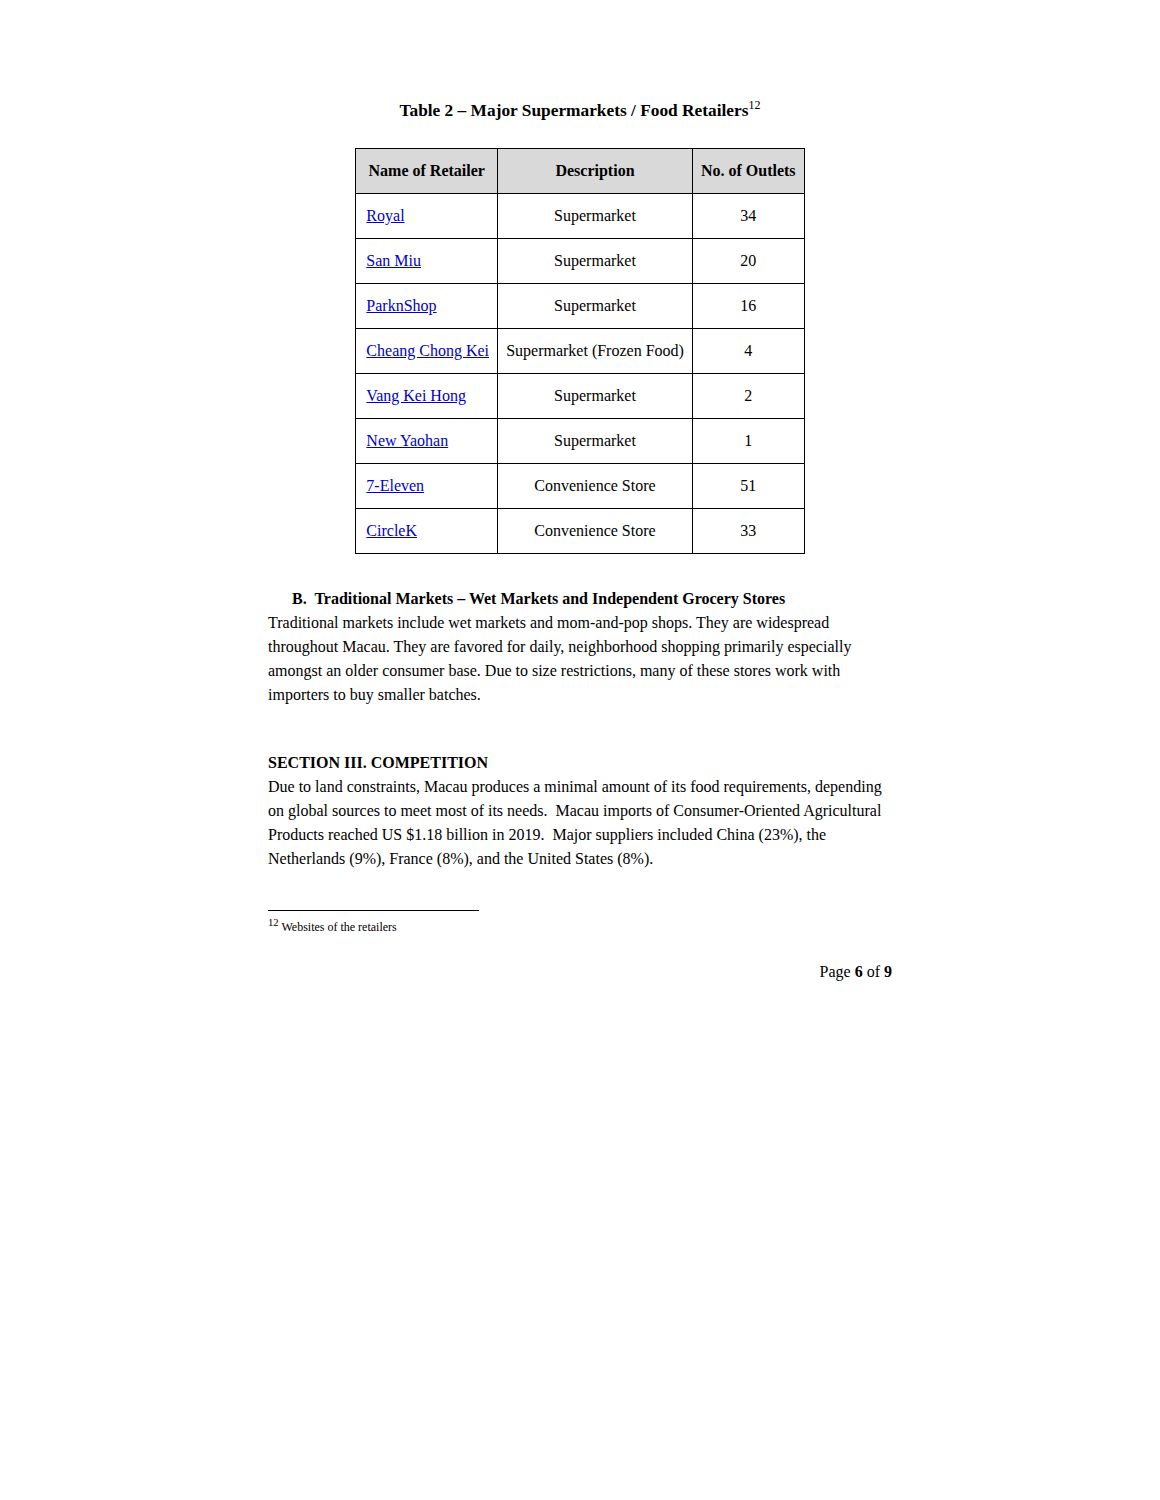Table 2 – Major Supermarkets / Food Retailers12
| Name of Retailer | Description | No. of Outlets |
| --- | --- | --- |
| Royal | Supermarket | 34 |
| San Miu | Supermarket | 20 |
| ParknShop | Supermarket | 16 |
| Cheang Chong Kei | Supermarket (Frozen Food) | 4 |
| Vang Kei Hong | Supermarket | 2 |
| New Yaohan | Supermarket | 1 |
| 7-Eleven | Convenience Store | 51 |
| CircleK | Convenience Store | 33 |
B. Traditional Markets – Wet Markets and Independent Grocery Stores
Traditional markets include wet markets and mom-and-pop shops. They are widespread throughout Macau. They are favored for daily, neighborhood shopping primarily especially amongst an older consumer base. Due to size restrictions, many of these stores work with importers to buy smaller batches.
SECTION III. COMPETITION
Due to land constraints, Macau produces a minimal amount of its food requirements, depending on global sources to meet most of its needs. Macau imports of Consumer-Oriented Agricultural Products reached US $1.18 billion in 2019. Major suppliers included China (23%), the Netherlands (9%), France (8%), and the United States (8%).
12 Websites of the retailers
Page 6 of 9